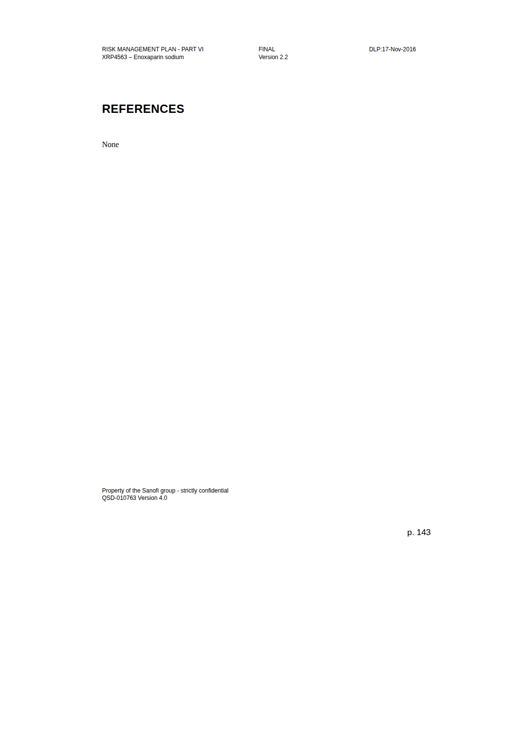RISK MANAGEMENT PLAN - PART VI
XRP4563 – Enoxaparin sodium
FINAL
Version 2.2
DLP:17-Nov-2016
REFERENCES
None
Property of the Sanofi group - strictly confidential
QSD-010763 Version 4.0
p. 143